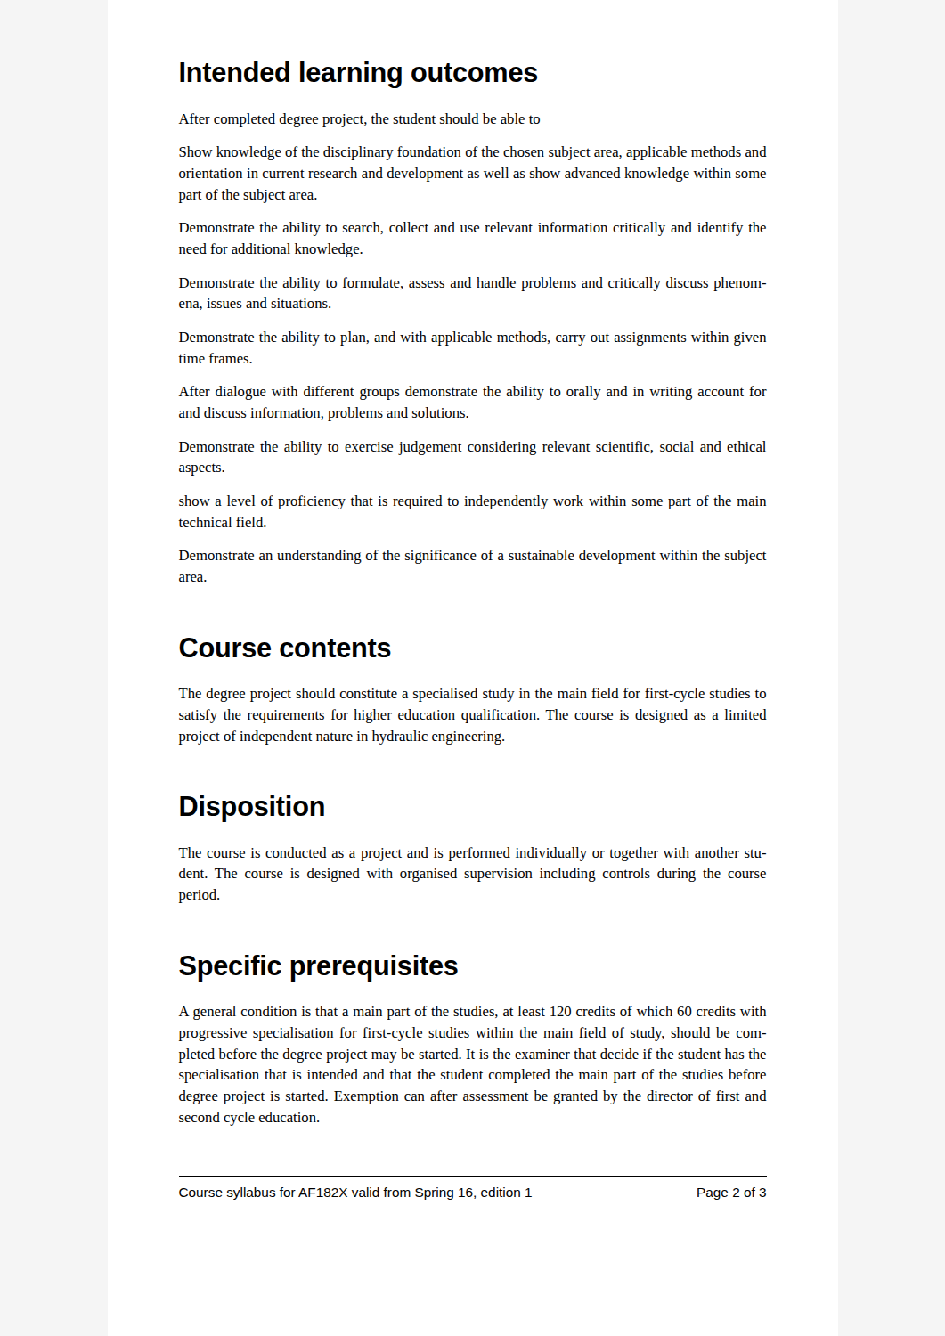Intended learning outcomes
After completed degree project, the student should be able to
Show knowledge of the disciplinary foundation of the chosen subject area, applicable methods and orientation in current research and development as well as show advanced knowledge within some part of the subject area.
Demonstrate the ability to search, collect and use relevant information critically and identify the need for additional knowledge.
Demonstrate the ability to formulate, assess and handle problems and critically discuss phenomena, issues and situations.
Demonstrate the ability to plan, and with applicable methods, carry out assignments within given time frames.
After dialogue with different groups demonstrate the ability to orally and in writing account for and discuss information, problems and solutions.
Demonstrate the ability to exercise judgement considering relevant scientific, social and ethical aspects.
show a level of proficiency that is required to independently work within some part of the main technical field.
Demonstrate an understanding of the significance of a sustainable development within the subject area.
Course contents
The degree project should constitute a specialised study in the main field for first-cycle studies to satisfy the requirements for higher education qualification. The course is designed as a limited project of independent nature in hydraulic engineering.
Disposition
The course is conducted as a project and is performed individually or together with another student. The course is designed with organised supervision including controls during the course period.
Specific prerequisites
A general condition is that a main part of the studies, at least 120 credits of which 60 credits with progressive specialisation for first-cycle studies within the main field of study, should be completed before the degree project may be started. It is the examiner that decide if the student has the specialisation that is intended and that the student completed the main part of the studies before degree project is started. Exemption can after assessment be granted by the director of first and second cycle education.
Course syllabus for AF182X valid from Spring 16, edition 1 Page 2 of 3